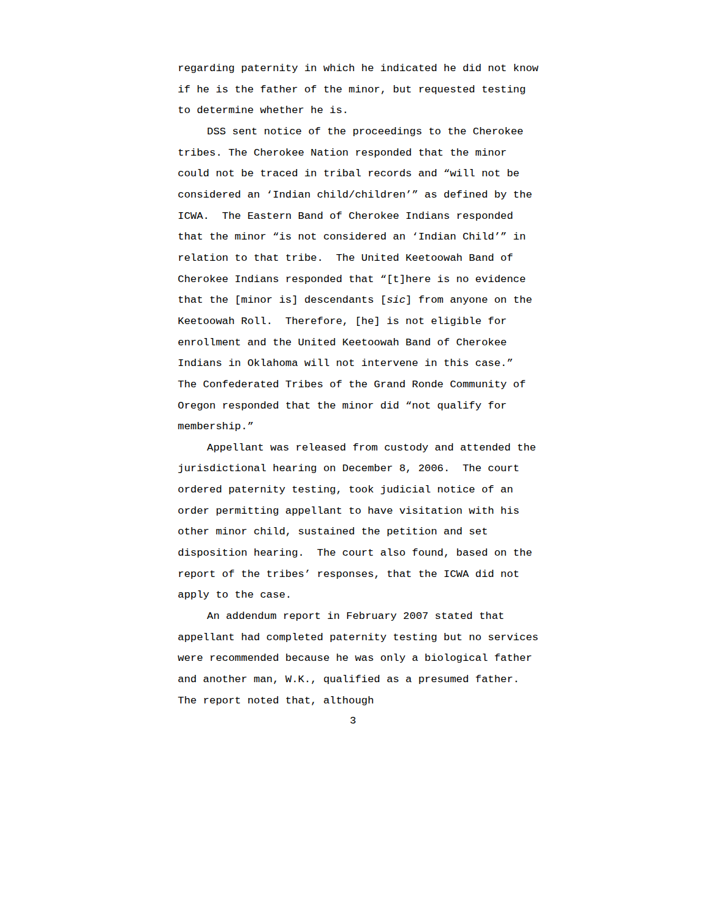regarding paternity in which he indicated he did not know if he is the father of the minor, but requested testing to determine whether he is.
DSS sent notice of the proceedings to the Cherokee tribes. The Cherokee Nation responded that the minor could not be traced in tribal records and “will not be considered an ‘Indian child/children’” as defined by the ICWA. The Eastern Band of Cherokee Indians responded that the minor “is not considered an ‘Indian Child’” in relation to that tribe. The United Keetoowah Band of Cherokee Indians responded that “[t]here is no evidence that the [minor is] descendants [sic] from anyone on the Keetoowah Roll. Therefore, [he] is not eligible for enrollment and the United Keetoowah Band of Cherokee Indians in Oklahoma will not intervene in this case.” The Confederated Tribes of the Grand Ronde Community of Oregon responded that the minor did “not qualify for membership.”
Appellant was released from custody and attended the jurisdictional hearing on December 8, 2006. The court ordered paternity testing, took judicial notice of an order permitting appellant to have visitation with his other minor child, sustained the petition and set disposition hearing. The court also found, based on the report of the tribes’ responses, that the ICWA did not apply to the case.
An addendum report in February 2007 stated that appellant had completed paternity testing but no services were recommended because he was only a biological father and another man, W.K., qualified as a presumed father. The report noted that, although
3